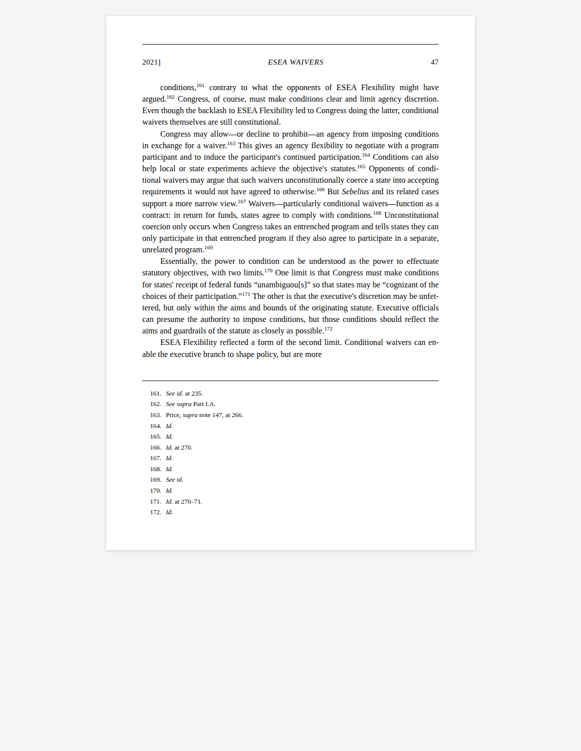2021] ESEA Waivers 47
conditions,161 contrary to what the opponents of ESEA Flexibility might have argued.162 Congress, of course, must make conditions clear and limit agency discretion. Even though the backlash to ESEA Flexibility led to Congress doing the latter, conditional waivers themselves are still constitutional.
Congress may allow—or decline to prohibit—an agency from imposing conditions in exchange for a waiver.163 This gives an agency flexibility to negotiate with a program participant and to induce the participant's continued participation.164 Conditions can also help local or state experiments achieve the objective's statutes.165 Opponents of conditional waivers may argue that such waivers unconstitutionally coerce a state into accepting requirements it would not have agreed to otherwise.166 But Sebelius and its related cases support a more narrow view.167 Waivers—particularly conditional waivers—function as a contract: in return for funds, states agree to comply with conditions.168 Unconstitutional coercion only occurs when Congress takes an entrenched program and tells states they can only participate in that entrenched program if they also agree to participate in a separate, unrelated program.169
Essentially, the power to condition can be understood as the power to effectuate statutory objectives, with two limits.170 One limit is that Congress must make conditions for states' receipt of federal funds “unambiguou[s]” so that states may be “cognizant of the choices of their participation.”171 The other is that the executive's discretion may be unfettered, but only within the aims and bounds of the originating statute. Executive officials can presume the authority to impose conditions, but those conditions should reflect the aims and guardrails of the statute as closely as possible.172
ESEA Flexibility reflected a form of the second limit. Conditional waivers can enable the executive branch to shape policy, but are more
161 See id. at 235.
162 See supra Part I.A.
163 Price, supra note 147, at 266.
164 Id.
165 Id.
166 Id. at 270.
167 Id.
168 Id.
169 See id.
170 Id.
171 Id. at 270–71.
172 Id.